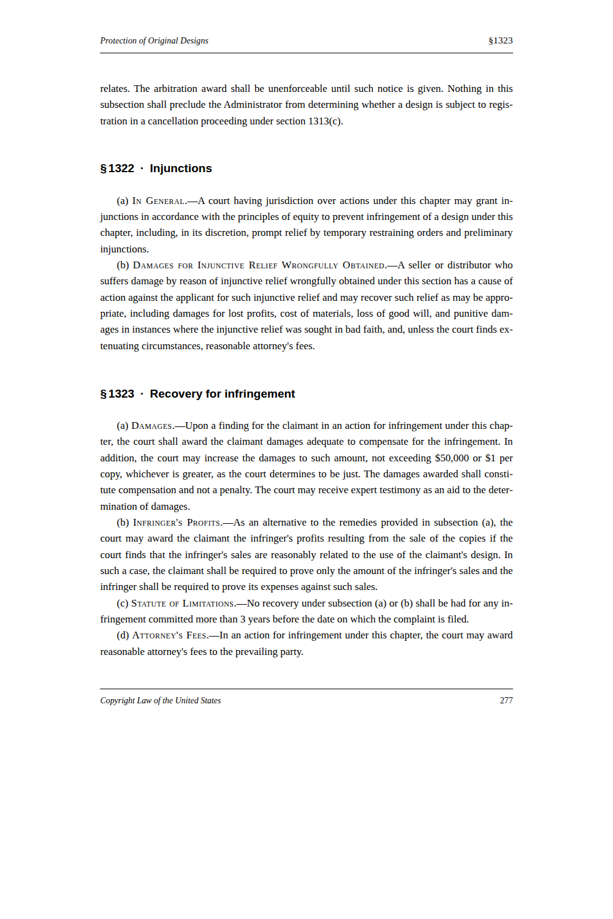Protection of Original Designs §1323
relates. The arbitration award shall be unenforceable until such notice is given. Nothing in this subsection shall preclude the Administrator from determining whether a design is subject to registration in a cancellation proceeding under section 1313(c).
§1322·Injunctions
(a) In General.—A court having jurisdiction over actions under this chapter may grant injunctions in accordance with the principles of equity to prevent infringement of a design under this chapter, including, in its discretion, prompt relief by temporary restraining orders and preliminary injunctions.
(b) Damages for Injunctive Relief Wrongfully Obtained.—A seller or distributor who suffers damage by reason of injunctive relief wrongfully obtained under this section has a cause of action against the applicant for such injunctive relief and may recover such relief as may be appropriate, including damages for lost profits, cost of materials, loss of good will, and punitive damages in instances where the injunctive relief was sought in bad faith, and, unless the court finds extenuating circumstances, reasonable attorney's fees.
§1323·Recovery for infringement
(a) Damages.—Upon a finding for the claimant in an action for infringement under this chapter, the court shall award the claimant damages adequate to compensate for the infringement. In addition, the court may increase the damages to such amount, not exceeding $50,000 or $1 per copy, whichever is greater, as the court determines to be just. The damages awarded shall constitute compensation and not a penalty. The court may receive expert testimony as an aid to the determination of damages.
(b) Infringer's Profits.—As an alternative to the remedies provided in subsection (a), the court may award the claimant the infringer's profits resulting from the sale of the copies if the court finds that the infringer's sales are reasonably related to the use of the claimant's design. In such a case, the claimant shall be required to prove only the amount of the infringer's sales and the infringer shall be required to prove its expenses against such sales.
(c) Statute of Limitations.—No recovery under subsection (a) or (b) shall be had for any infringement committed more than 3 years before the date on which the complaint is filed.
(d) Attorney's Fees.—In an action for infringement under this chapter, the court may award reasonable attorney's fees to the prevailing party.
Copyright Law of the United States 277